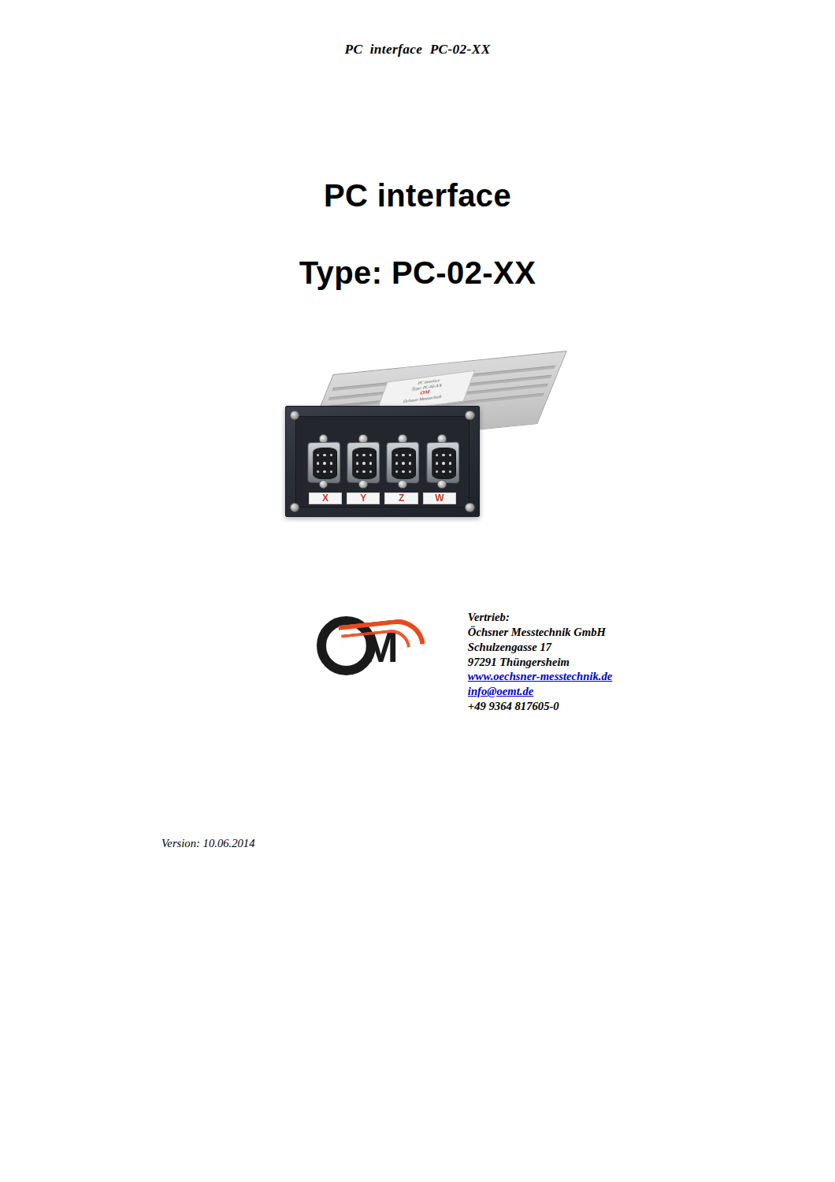PC interface PC-02-XX
PC interface
Type: PC-02-XX
PC interface
Type: PC-02-XX
OM
Öchsner Messtechnik
X Y Z W
M
Vertrieb:
Öchsner Messtechnik GmbH
Schulzengasse 17
97291 Thüngersheim
www.oechsner-messtechnik.de
info@oemt.de
+49 9364 817605-0
Version: 10.06.2014